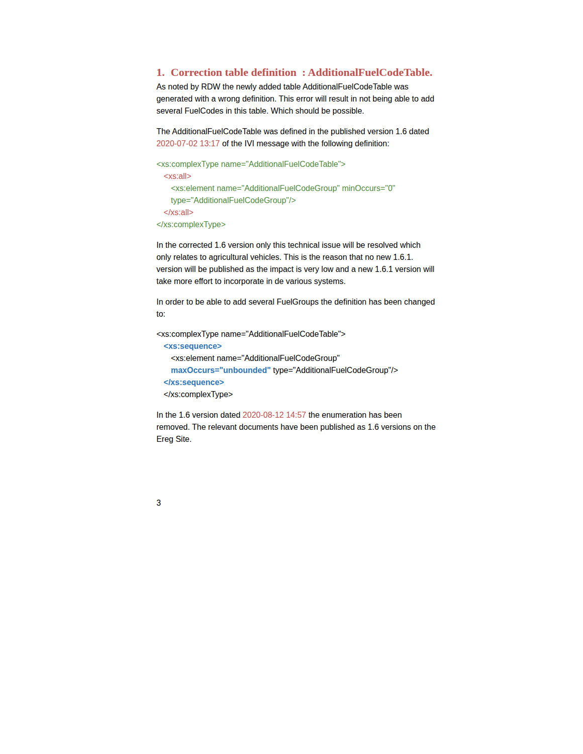1. Correction table definition : AdditionalFuelCodeTable.
As noted by RDW the newly added table AdditionalFuelCodeTable was generated with a wrong definition. This error will result in not being able to add several FuelCodes in this table. Which should be possible.
The AdditionalFuelCodeTable was defined in the published version 1.6 dated 2020-07-02 13:17 of the IVI message with the following definition:
<xs:complexType name="AdditionalFuelCodeTable">
<xs:all>
<xs:element name="AdditionalFuelCodeGroup" minOccurs="0" type="AdditionalFuelCodeGroup"/>
</xs:all>
</xs:complexType>
In the corrected 1.6 version only this technical issue will be resolved which only relates to agricultural vehicles. This is the reason that no new 1.6.1. version will be published as the impact is very low and a new 1.6.1 version will take more effort to incorporate in de various systems.
In order to be able to add several FuelGroups the definition has been changed to:
<xs:complexType name="AdditionalFuelCodeTable">
<xs:sequence>
<xs:element name="AdditionalFuelCodeGroup" maxOccurs="unbounded" type="AdditionalFuelCodeGroup"/>
</xs:sequence>
</xs:complexType>
In the 1.6 version dated 2020-08-12 14:57 the enumeration has been removed. The relevant documents have been published as 1.6 versions on the Ereg Site.
3